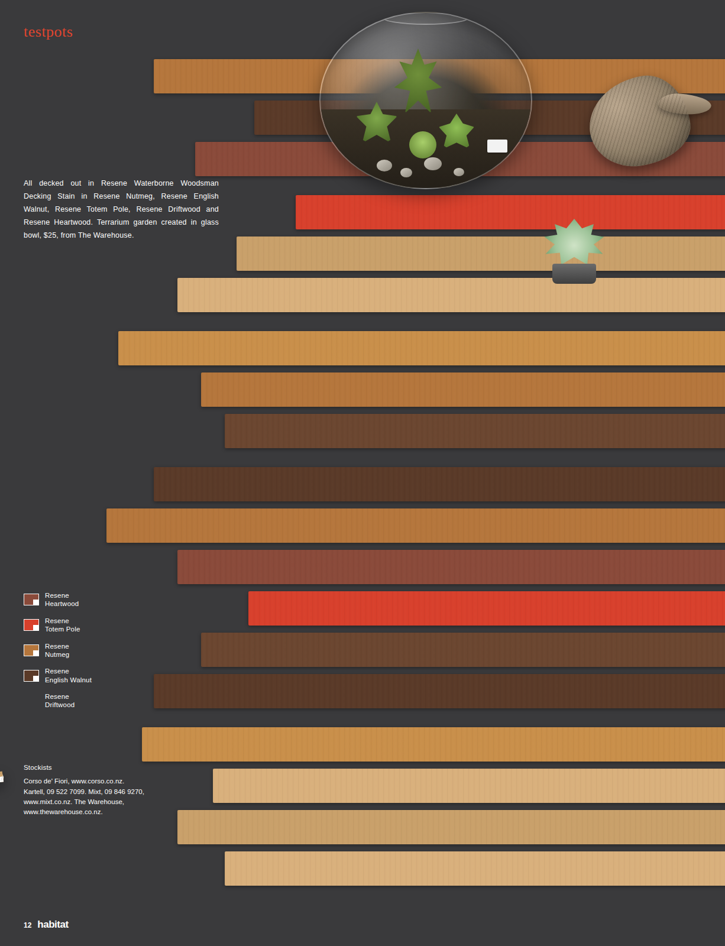testpots
All decked out in Resene Waterborne Woodsman Decking Stain in Resene Nutmeg, Resene English Walnut, Resene Totem Pole, Resene Driftwood and Resene Heartwood. Terrarium garden created in glass bowl, $25, from The Warehouse.
Resene
Heartwood
Resene
Totem Pole
Resene
Nutmeg
Resene
English Walnut
Resene
Driftwood
Stockists
Corso de' Fiori, www.corso.co.nz.
Kartell, 09 522 7099. Mixt, 09 846 9270,
www.mixt.co.nz. The Warehouse,
www.thewarehouse.co.nz.
12 habitat